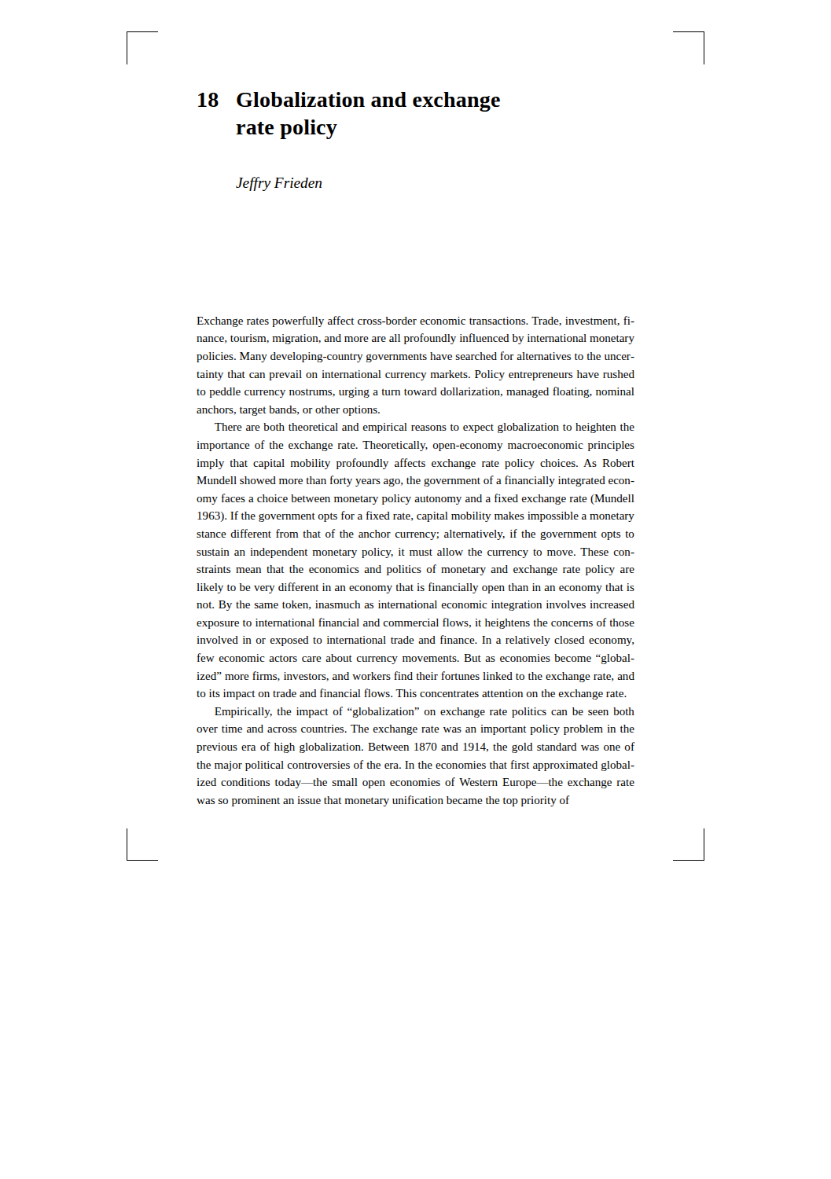18 Globalization and exchange
rate policy
Jeffry Frieden
Exchange rates powerfully affect cross-border economic transactions. Trade, investment, finance, tourism, migration, and more are all profoundly influenced by international monetary policies. Many developing-country governments have searched for alternatives to the uncertainty that can prevail on international currency markets. Policy entrepreneurs have rushed to peddle currency nostrums, urging a turn toward dollarization, managed floating, nominal anchors, target bands, or other options.
There are both theoretical and empirical reasons to expect globalization to heighten the importance of the exchange rate. Theoretically, open-economy macroeconomic principles imply that capital mobility profoundly affects exchange rate policy choices. As Robert Mundell showed more than forty years ago, the government of a financially integrated economy faces a choice between monetary policy autonomy and a fixed exchange rate (Mundell 1963). If the government opts for a fixed rate, capital mobility makes impossible a monetary stance different from that of the anchor currency; alternatively, if the government opts to sustain an independent monetary policy, it must allow the currency to move. These constraints mean that the economics and politics of monetary and exchange rate policy are likely to be very different in an economy that is financially open than in an economy that is not. By the same token, inasmuch as international economic integration involves increased exposure to international financial and commercial flows, it heightens the concerns of those involved in or exposed to international trade and finance. In a relatively closed economy, few economic actors care about currency movements. But as economies become “globalized” more firms, investors, and workers find their fortunes linked to the exchange rate, and to its impact on trade and financial flows. This concentrates attention on the exchange rate.
Empirically, the impact of “globalization” on exchange rate politics can be seen both over time and across countries. The exchange rate was an important policy problem in the previous era of high globalization. Between 1870 and 1914, the gold standard was one of the major political controversies of the era. In the economies that first approximated globalized conditions today—the small open economies of Western Europe—the exchange rate was so prominent an issue that monetary unification became the top priority of